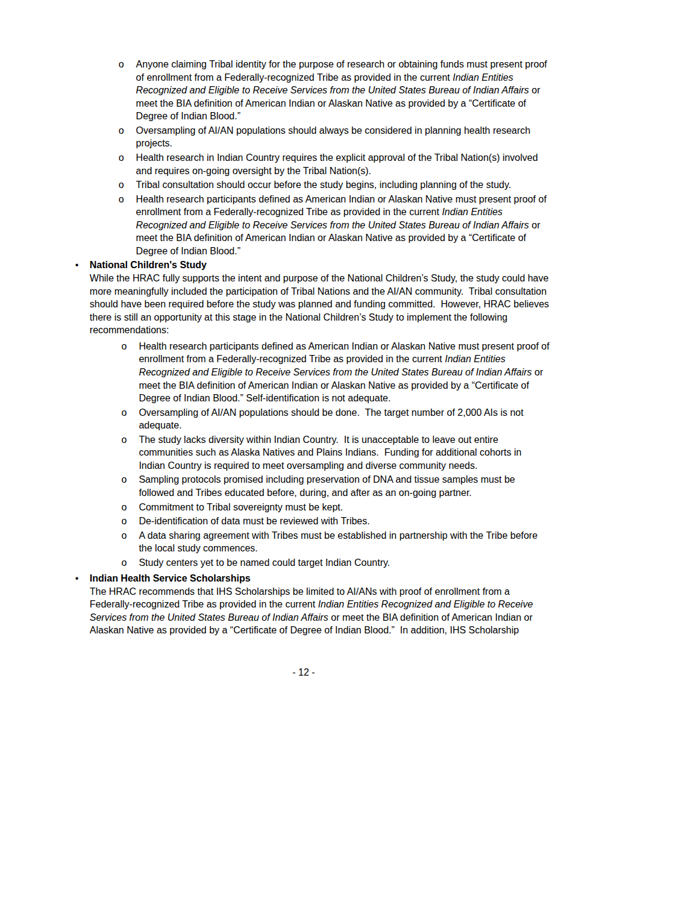Anyone claiming Tribal identity for the purpose of research or obtaining funds must present proof of enrollment from a Federally-recognized Tribe as provided in the current Indian Entities Recognized and Eligible to Receive Services from the United States Bureau of Indian Affairs or meet the BIA definition of American Indian or Alaskan Native as provided by a “Certificate of Degree of Indian Blood.”
Oversampling of AI/AN populations should always be considered in planning health research projects.
Health research in Indian Country requires the explicit approval of the Tribal Nation(s) involved and requires on-going oversight by the Tribal Nation(s).
Tribal consultation should occur before the study begins, including planning of the study.
Health research participants defined as American Indian or Alaskan Native must present proof of enrollment from a Federally-recognized Tribe as provided in the current Indian Entities Recognized and Eligible to Receive Services from the United States Bureau of Indian Affairs or meet the BIA definition of American Indian or Alaskan Native as provided by a “Certificate of Degree of Indian Blood.”
National Children's Study
While the HRAC fully supports the intent and purpose of the National Children’s Study, the study could have more meaningfully included the participation of Tribal Nations and the AI/AN community. Tribal consultation should have been required before the study was planned and funding committed. However, HRAC believes there is still an opportunity at this stage in the National Children’s Study to implement the following recommendations:
Health research participants defined as American Indian or Alaskan Native must present proof of enrollment from a Federally-recognized Tribe as provided in the current Indian Entities Recognized and Eligible to Receive Services from the United States Bureau of Indian Affairs or meet the BIA definition of American Indian or Alaskan Native as provided by a “Certificate of Degree of Indian Blood.” Self-identification is not adequate.
Oversampling of AI/AN populations should be done. The target number of 2,000 AIs is not adequate.
The study lacks diversity within Indian Country. It is unacceptable to leave out entire communities such as Alaska Natives and Plains Indians. Funding for additional cohorts in Indian Country is required to meet oversampling and diverse community needs.
Sampling protocols promised including preservation of DNA and tissue samples must be followed and Tribes educated before, during, and after as an on-going partner.
Commitment to Tribal sovereignty must be kept.
De-identification of data must be reviewed with Tribes.
A data sharing agreement with Tribes must be established in partnership with the Tribe before the local study commences.
Study centers yet to be named could target Indian Country.
Indian Health Service Scholarships
The HRAC recommends that IHS Scholarships be limited to AI/ANs with proof of enrollment from a Federally-recognized Tribe as provided in the current Indian Entities Recognized and Eligible to Receive Services from the United States Bureau of Indian Affairs or meet the BIA definition of American Indian or Alaskan Native as provided by a “Certificate of Degree of Indian Blood.” In addition, IHS Scholarship
- 12 -